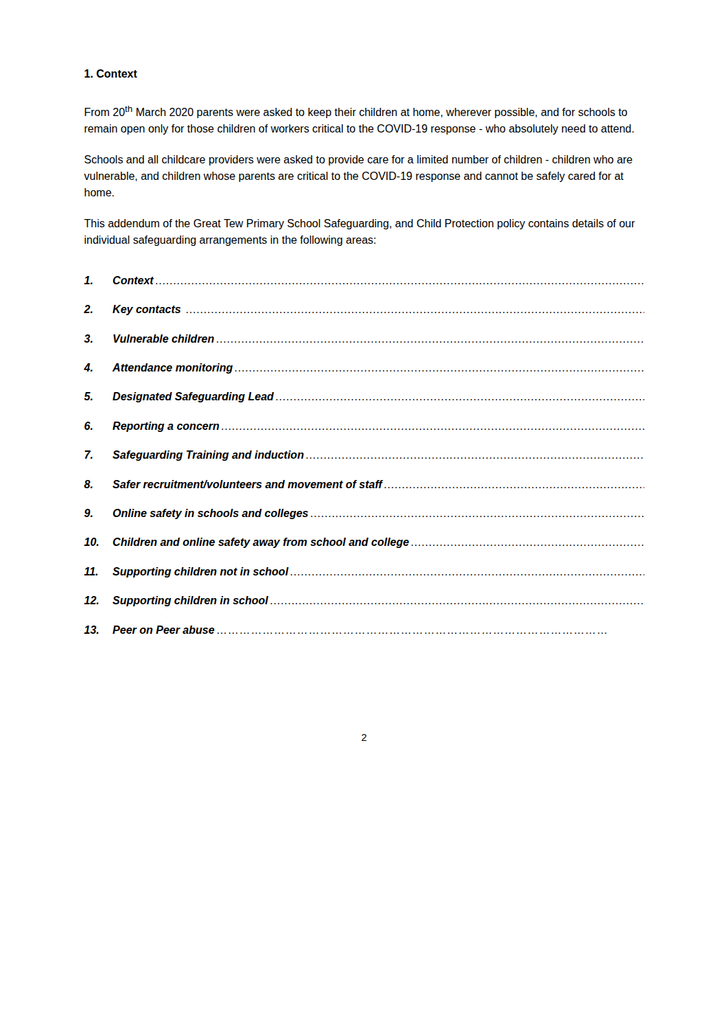1. Context
From 20th March 2020 parents were asked to keep their children at home, wherever possible, and for schools to remain open only for those children of workers critical to the COVID-19 response - who absolutely need to attend.
Schools and all childcare providers were asked to provide care for a limited number of children - children who are vulnerable, and children whose parents are critical to the COVID-19 response and cannot be safely cared for at home.
This addendum of the Great Tew Primary School Safeguarding, and Child Protection policy contains details of our individual safeguarding arrangements in the following areas:
Context
Key contacts
Vulnerable children
Attendance monitoring
Designated Safeguarding Lead
Reporting a concern
Safeguarding Training and induction
Safer recruitment/volunteers and movement of staff
Online safety in schools and colleges
Children and online safety away from school and college
Supporting children not in school
Supporting children in school
Peer on Peer abuse
2